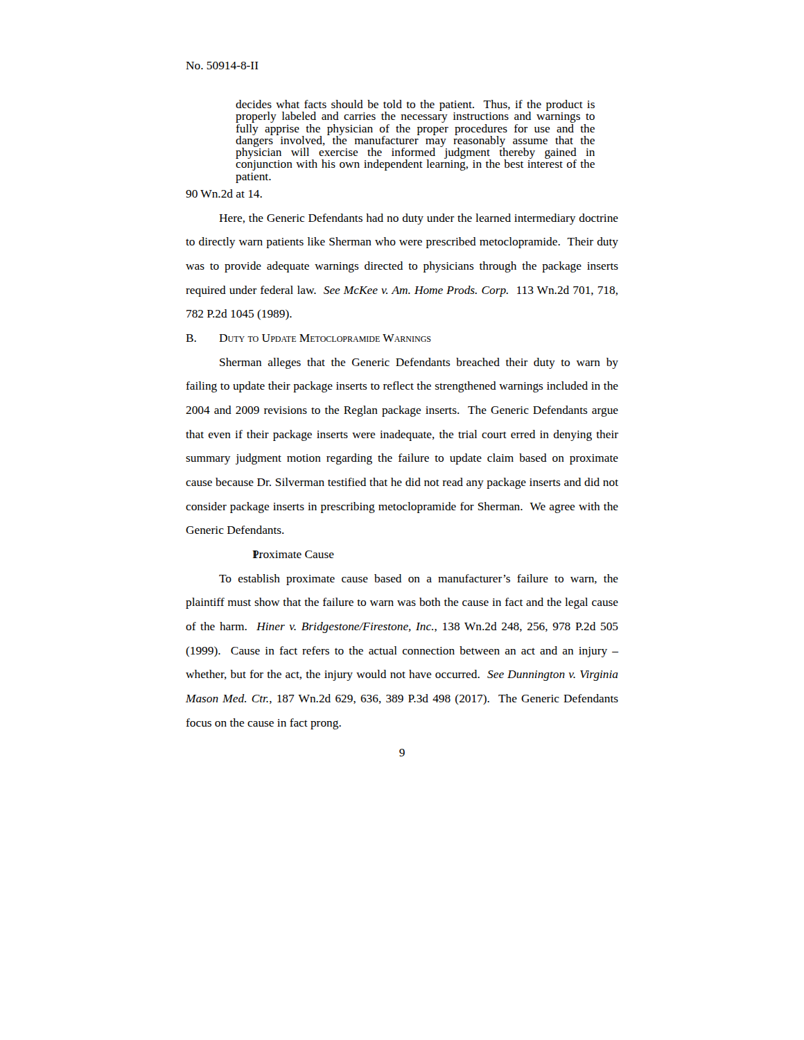No. 50914-8-II
decides what facts should be told to the patient. Thus, if the product is properly labeled and carries the necessary instructions and warnings to fully apprise the physician of the proper procedures for use and the dangers involved, the manufacturer may reasonably assume that the physician will exercise the informed judgment thereby gained in conjunction with his own independent learning, in the best interest of the patient.
90 Wn.2d at 14.
Here, the Generic Defendants had no duty under the learned intermediary doctrine to directly warn patients like Sherman who were prescribed metoclopramide. Their duty was to provide adequate warnings directed to physicians through the package inserts required under federal law. See McKee v. Am. Home Prods. Corp. 113 Wn.2d 701, 718, 782 P.2d 1045 (1989).
B. Duty to Update Metoclopramide Warnings
Sherman alleges that the Generic Defendants breached their duty to warn by failing to update their package inserts to reflect the strengthened warnings included in the 2004 and 2009 revisions to the Reglan package inserts. The Generic Defendants argue that even if their package inserts were inadequate, the trial court erred in denying their summary judgment motion regarding the failure to update claim based on proximate cause because Dr. Silverman testified that he did not read any package inserts and did not consider package inserts in prescribing metoclopramide for Sherman. We agree with the Generic Defendants.
1. Proximate Cause
To establish proximate cause based on a manufacturer’s failure to warn, the plaintiff must show that the failure to warn was both the cause in fact and the legal cause of the harm. Hiner v. Bridgestone/Firestone, Inc., 138 Wn.2d 248, 256, 978 P.2d 505 (1999). Cause in fact refers to the actual connection between an act and an injury – whether, but for the act, the injury would not have occurred. See Dunnington v. Virginia Mason Med. Ctr., 187 Wn.2d 629, 636, 389 P.3d 498 (2017). The Generic Defendants focus on the cause in fact prong.
9